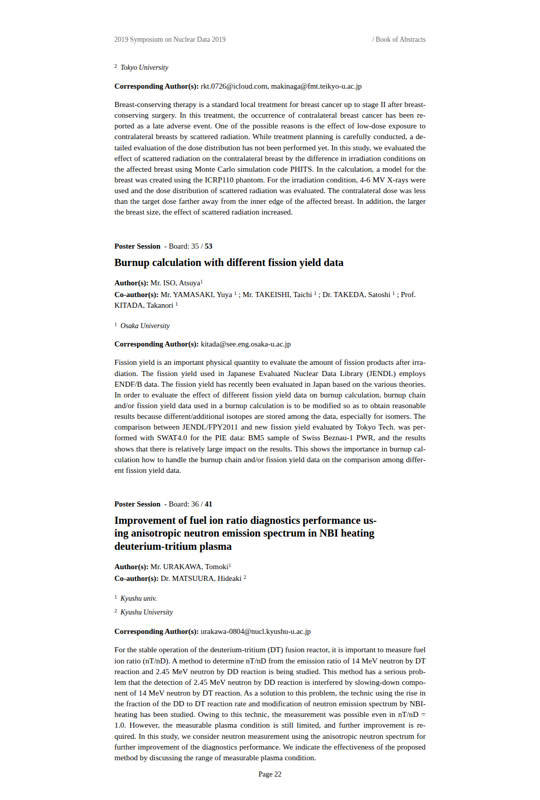2019 Symposium on Nuclear Data 2019 / Book of Abstracts
2 Tokyo University
Corresponding Author(s): rkt.0726@icloud.com, makinaga@fmt.teikyo-u.ac.jp
Breast-conserving therapy is a standard local treatment for breast cancer up to stage II after breast-conserving surgery. In this treatment, the occurrence of contralateral breast cancer has been reported as a late adverse event. One of the possible reasons is the effect of low-dose exposure to contralateral breasts by scattered radiation. While treatment planning is carefully conducted, a detailed evaluation of the dose distribution has not been performed yet. In this study, we evaluated the effect of scattered radiation on the contralateral breast by the difference in irradiation conditions on the affected breast using Monte Carlo simulation code PHITS. In the calculation, a model for the breast was created using the ICRP110 phantom. For the irradiation condition, 4-6 MV X-rays were used and the dose distribution of scattered radiation was evaluated. The contralateral dose was less than the target dose farther away from the inner edge of the affected breast. In addition, the larger the breast size, the effect of scattered radiation increased.
Poster Session - Board: 35 / 53
Burnup calculation with different fission yield data
Author(s): Mr. ISO, Atsuya1
Co-author(s): Mr. YAMASAKI, Yuya 1 ; Mr. TAKEISHI, Taichi 1 ; Dr. TAKEDA, Satoshi 1 ; Prof. KITADA, Takanori 1
1 Osaka University
Corresponding Author(s): kitada@see.eng.osaka-u.ac.jp
Fission yield is an important physical quantity to evaluate the amount of fission products after irradiation. The fission yield used in Japanese Evaluated Nuclear Data Library (JENDL) employs ENDF/B data. The fission yield has recently been evaluated in Japan based on the various theories. In order to evaluate the effect of different fission yield data on burnup calculation, burnup chain and/or fission yield data used in a burnup calculation is to be modified so as to obtain reasonable results because different/additional isotopes are stored among the data, especially for isomers. The comparison between JENDL/FPY2011 and new fission yield evaluated by Tokyo Tech. was performed with SWAT4.0 for the PIE data: BM5 sample of Swiss Beznau-1 PWR, and the results shows that there is relatively large impact on the results. This shows the importance in burnup calculation how to handle the burnup chain and/or fission yield data on the comparison among different fission yield data.
Poster Session - Board: 36 / 41
Improvement of fuel ion ratio diagnostics performance us-
ing anisotropic neutron emission spectrum in NBI heating
deuterium-tritium plasma
Author(s): Mr. URAKAWA, Tomoki1
Co-author(s): Dr. MATSUURA, Hideaki 2
1 Kyushu univ.
2 Kyushu University
Corresponding Author(s): urakawa-0804@nucl.kyushu-u.ac.jp
For the stable operation of the deuterium-tritium (DT) fusion reactor, it is important to measure fuel ion ratio (nT/nD). A method to determine nT/nD from the emission ratio of 14 MeV neutron by DT reaction and 2.45 MeV neutron by DD reaction is being studied. This method has a serious problem that the detection of 2.45 MeV neutron by DD reaction is interfered by slowing-down component of 14 MeV neutron by DT reaction. As a solution to this problem, the technic using the rise in the fraction of the DD to DT reaction rate and modification of neutron emission spectrum by NBI-heating has been studied. Owing to this technic, the measurement was possible even in nT/nD = 1.0. However, the measurable plasma condition is still limited, and further improvement is required. In this study, we consider neutron measurement using the anisotropic neutron spectrum for further improvement of the diagnostics performance. We indicate the effectiveness of the proposed method by discussing the range of measurable plasma condition.
Page 22